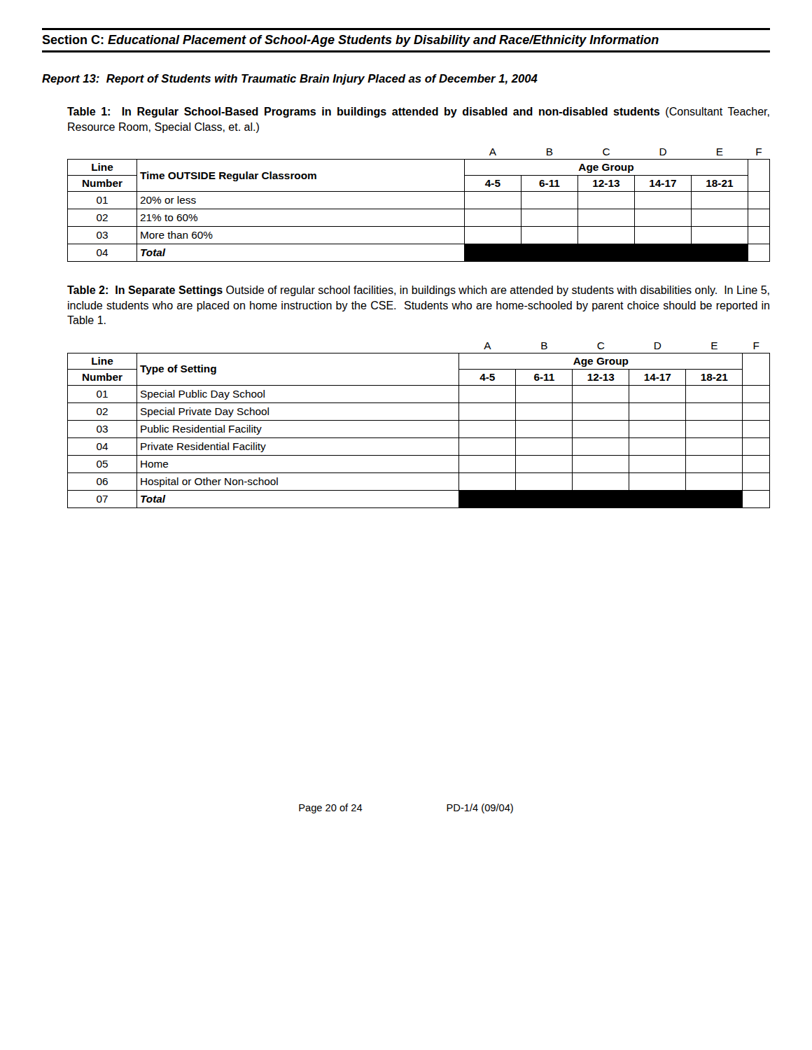Section C: Educational Placement of School-Age Students by Disability and Race/Ethnicity Information
Report 13: Report of Students with Traumatic Brain Injury Placed as of December 1, 2004
Table 1: In Regular School-Based Programs in buildings attended by disabled and non-disabled students (Consultant Teacher, Resource Room, Special Class, et. al.)
| | | A | B | C | D | E | F |
| --- | --- | --- | --- | --- | --- | --- | --- |
| Line | Time OUTSIDE Regular Classroom | Age Group | |
| Number | 4-5 | 6-11 | 12-13 | 14-17 | 18-21 |
| 01 | 20% or less | | | | | | |
| 02 | 21% to 60% | | | | | | |
| 03 | More than 60% | | | | | | |
| 04 | Total | | | | | | |
Table 2: In Separate Settings Outside of regular school facilities, in buildings which are attended by students with disabilities only. In Line 5, include students who are placed on home instruction by the CSE. Students who are home-schooled by parent choice should be reported in Table 1.
| | | A | B | C | D | E | F |
| --- | --- | --- | --- | --- | --- | --- | --- |
| Line | Type of Setting | Age Group | |
| Number | 4-5 | 6-11 | 12-13 | 14-17 | 18-21 |
| 01 | Special Public Day School | | | | | | |
| 02 | Special Private Day School | | | | | | |
| 03 | Public Residential Facility | | | | | | |
| 04 | Private Residential Facility | | | | | | |
| 05 | Home | | | | | | |
| 06 | Hospital or Other Non-school | | | | | | |
| 07 | Total | | | | | | |
Page 20 of 24 PD-1/4 (09/04)